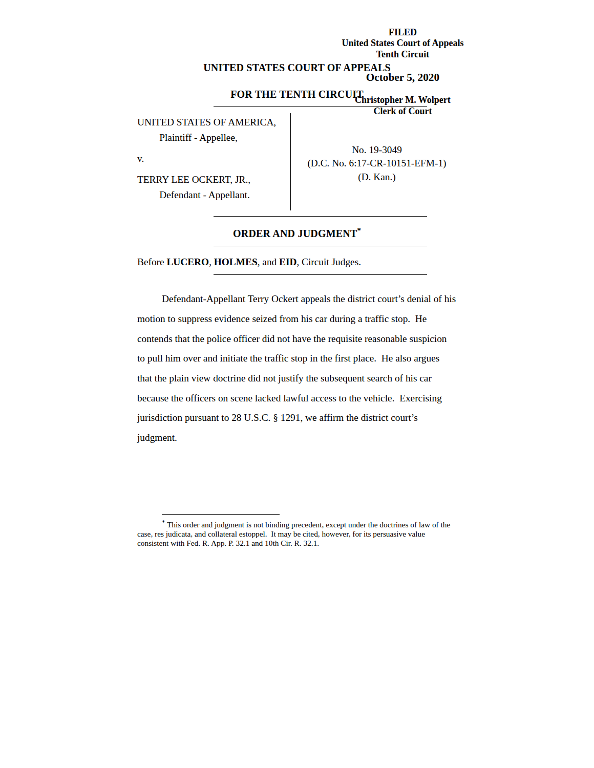FILED
United States Court of Appeals
Tenth Circuit
October 5, 2020
Christopher M. Wolpert
Clerk of Court
UNITED STATES COURT OF APPEALS
FOR THE TENTH CIRCUIT
| UNITED STATES OF AMERICA, Plaintiff - Appellee, v. TERRY LEE OCKERT, JR., Defendant - Appellant. | | No. 19-3049 (D.C. No. 6:17-CR-10151-EFM-1) (D. Kan.) |
ORDER AND JUDGMENT*
Before LUCERO, HOLMES, and EID, Circuit Judges.
Defendant-Appellant Terry Ockert appeals the district court’s denial of his motion to suppress evidence seized from his car during a traffic stop. He contends that the police officer did not have the requisite reasonable suspicion to pull him over and initiate the traffic stop in the first place. He also argues that the plain view doctrine did not justify the subsequent search of his car because the officers on scene lacked lawful access to the vehicle. Exercising jurisdiction pursuant to 28 U.S.C. § 1291, we affirm the district court’s judgment.
* This order and judgment is not binding precedent, except under the doctrines of law of the case, res judicata, and collateral estoppel. It may be cited, however, for its persuasive value consistent with Fed. R. App. P. 32.1 and 10th Cir. R. 32.1.